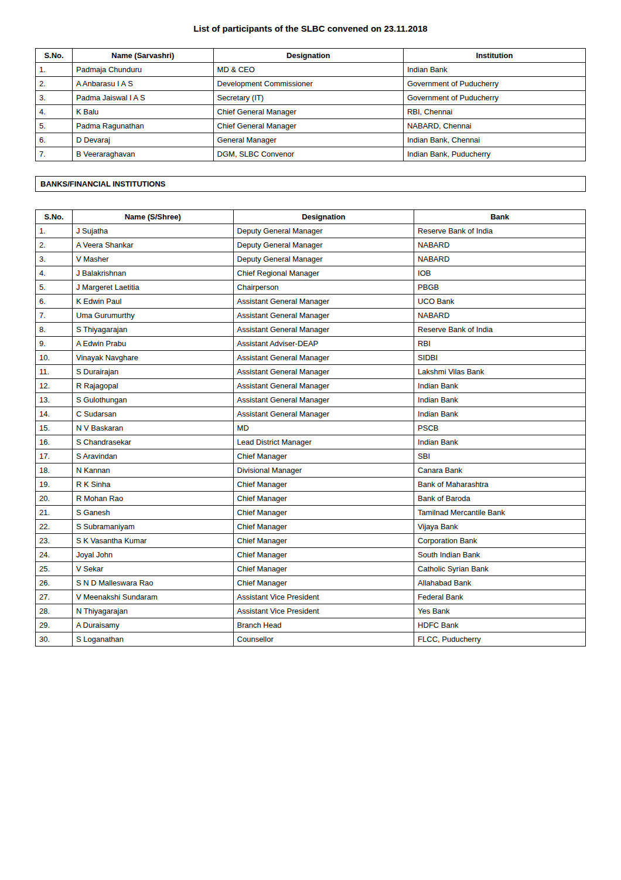List of participants of the SLBC convened on 23.11.2018
| S.No. | Name (Sarvashri) | Designation | Institution |
| --- | --- | --- | --- |
| 1. | Padmaja Chunduru | MD & CEO | Indian Bank |
| 2. | A Anbarasu I A S | Development Commissioner | Government of Puducherry |
| 3. | Padma Jaiswal I A S | Secretary (IT) | Government of Puducherry |
| 4. | K Balu | Chief General Manager | RBI, Chennai |
| 5. | Padma Ragunathan | Chief General Manager | NABARD, Chennai |
| 6. | D Devaraj | General Manager | Indian Bank, Chennai |
| 7. | B Veeraraghavan | DGM, SLBC Convenor | Indian Bank, Puducherry |
BANKS/FINANCIAL INSTITUTIONS
| S.No. | Name (S/Shree) | Designation | Bank |
| --- | --- | --- | --- |
| 1. | J Sujatha | Deputy General Manager | Reserve Bank of India |
| 2. | A Veera Shankar | Deputy General Manager | NABARD |
| 3. | V Masher | Deputy General Manager | NABARD |
| 4. | J Balakrishnan | Chief Regional Manager | IOB |
| 5. | J Margeret Laetitia | Chairperson | PBGB |
| 6. | K Edwin Paul | Assistant General Manager | UCO Bank |
| 7. | Uma Gurumurthy | Assistant General Manager | NABARD |
| 8. | S Thiyagarajan | Assistant General Manager | Reserve Bank of India |
| 9. | A Edwin Prabu | Assistant Adviser-DEAP | RBI |
| 10. | Vinayak Navghare | Assistant General Manager | SIDBI |
| 11. | S Durairajan | Assistant General Manager | Lakshmi Vilas Bank |
| 12. | R Rajagopal | Assistant General Manager | Indian Bank |
| 13. | S Gulothungan | Assistant General Manager | Indian Bank |
| 14. | C Sudarsan | Assistant General Manager | Indian Bank |
| 15. | N V Baskaran | MD | PSCB |
| 16. | S Chandrasekar | Lead District Manager | Indian Bank |
| 17. | S Aravindan | Chief Manager | SBI |
| 18. | N Kannan | Divisional Manager | Canara Bank |
| 19. | R K Sinha | Chief Manager | Bank of Maharashtra |
| 20. | R Mohan Rao | Chief Manager | Bank of Baroda |
| 21. | S Ganesh | Chief Manager | Tamilnad Mercantile Bank |
| 22. | S Subramaniyam | Chief Manager | Vijaya Bank |
| 23. | S K Vasantha Kumar | Chief Manager | Corporation Bank |
| 24. | Joyal John | Chief Manager | South Indian Bank |
| 25. | V Sekar | Chief Manager | Catholic Syrian Bank |
| 26. | S N D Malleswara Rao | Chief Manager | Allahabad Bank |
| 27. | V Meenakshi Sundaram | Assistant Vice President | Federal Bank |
| 28. | N Thiyagarajan | Assistant Vice President | Yes Bank |
| 29. | A Duraisamy | Branch Head | HDFC Bank |
| 30. | S Loganathan | Counsellor | FLCC, Puducherry |